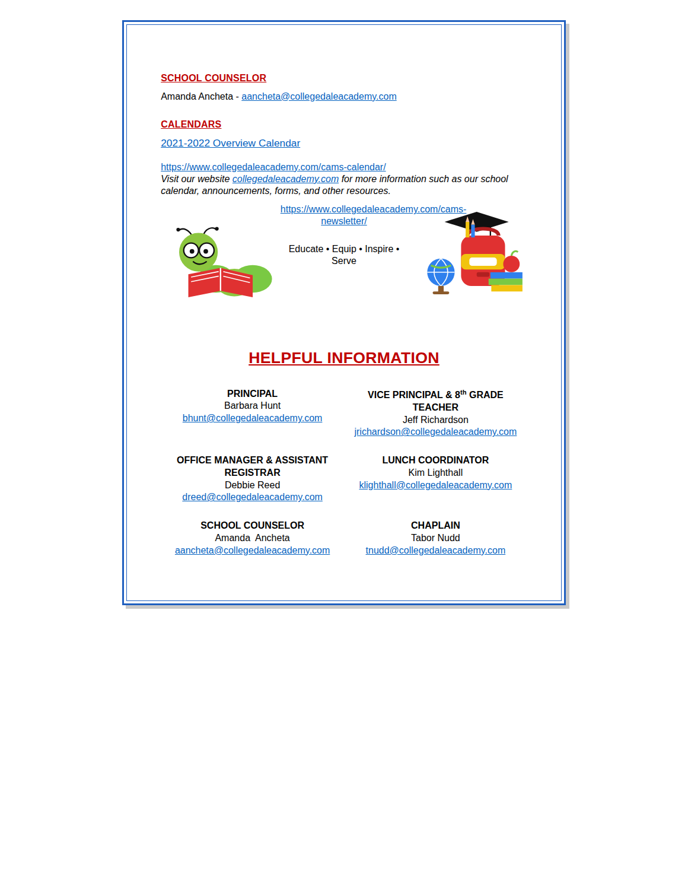SCHOOL COUNSELOR
Amanda Ancheta - aancheta@collegedaleacademy.com
CALENDARS
2021-2022 Overview Calendar
https://www.collegedaleacademy.com/cams-calendar/
Visit our website collegedaleacademy.com for more information such as our school calendar, announcements, forms, and other resources.
https://www.collegedaleacademy.com/cams-newsletter/
Educate • Equip • Inspire • Serve
HELPFUL INFORMATION
| PRINCIPAL Barbara Hunt bhunt@collegedaleacademy.com | VICE PRINCIPAL & 8 th GRADE TEACHER Jeff Richardson jrichardson@collegedaleacademy.com |
| OFFICE MANAGER & ASSISTANT REGISTRAR Debbie Reed dreed@collegedaleacademy.com | LUNCH COORDINATOR Kim Lighthall klighthall@collegedaleacademy.com |
| SCHOOL COUNSELOR Amanda Ancheta aancheta@collegedaleacademy.com | CHAPLAIN Tabor Nudd tnudd@collegedaleacademy.com |